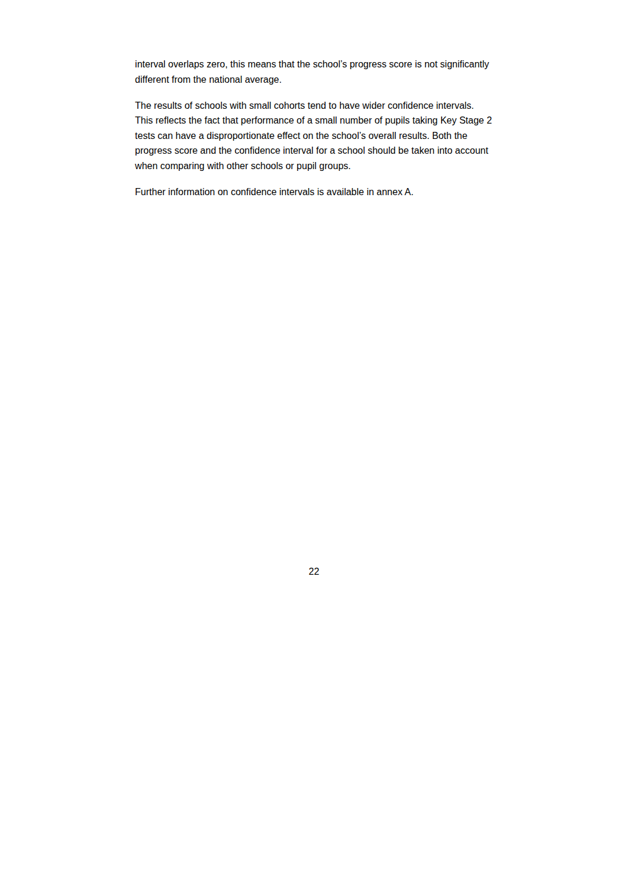interval overlaps zero, this means that the school’s progress score is not significantly different from the national average.
The results of schools with small cohorts tend to have wider confidence intervals. This reflects the fact that performance of a small number of pupils taking Key Stage 2 tests can have a disproportionate effect on the school’s overall results. Both the progress score and the confidence interval for a school should be taken into account when comparing with other schools or pupil groups.
Further information on confidence intervals is available in annex A.
22